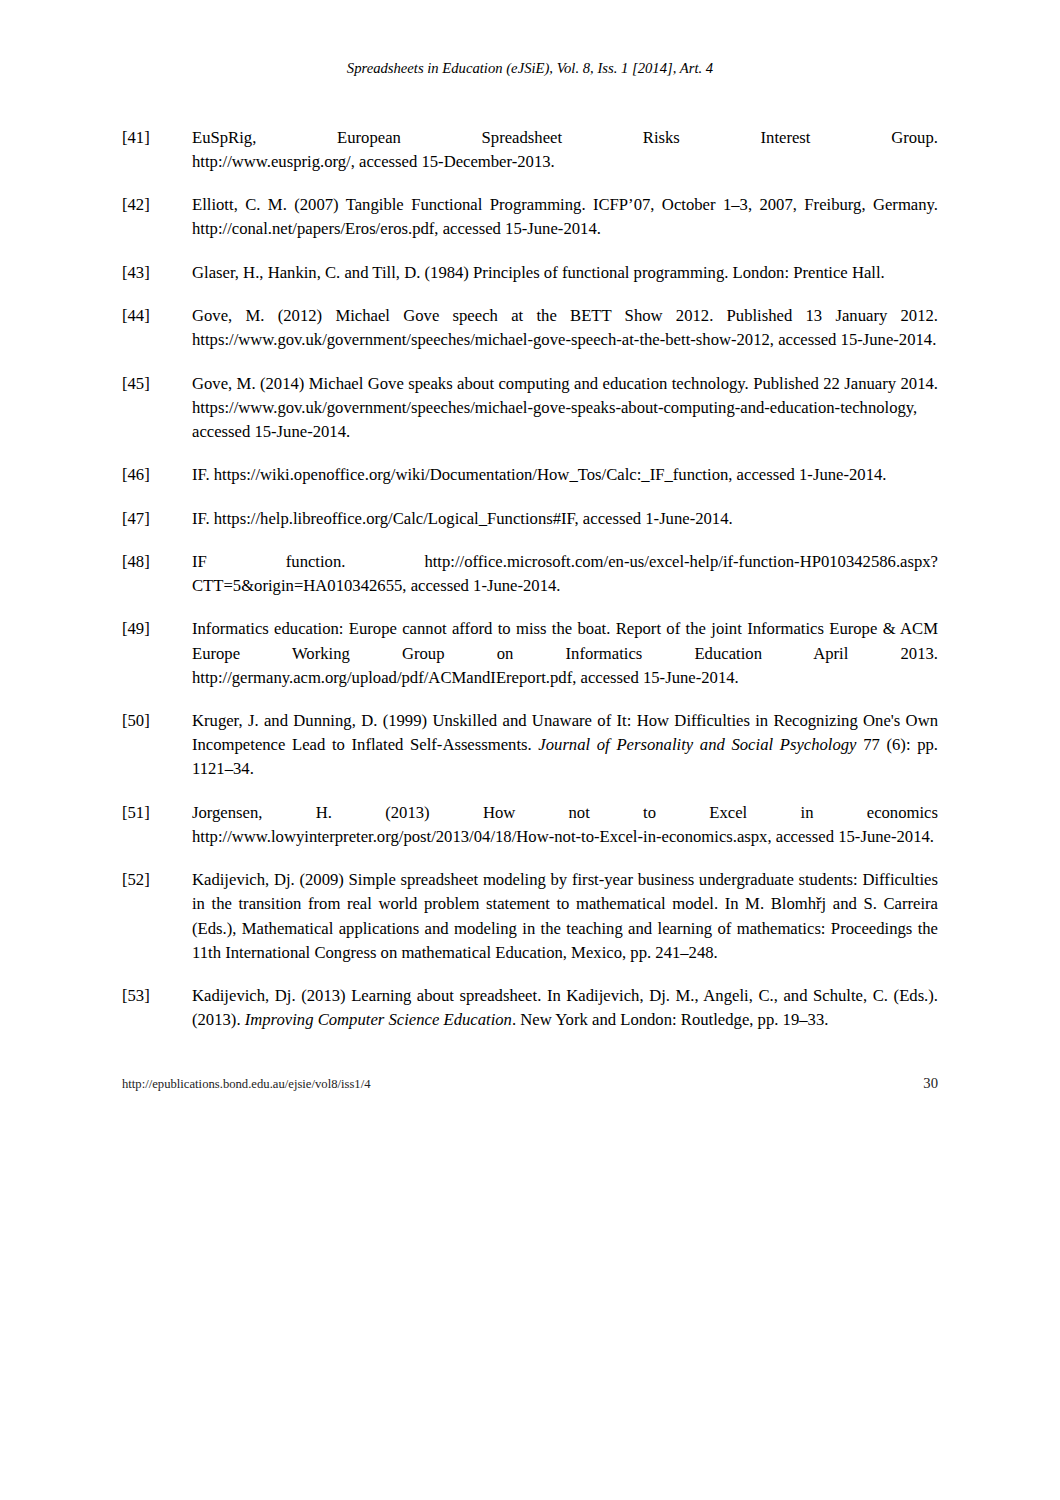Spreadsheets in Education (eJSiE), Vol. 8, Iss. 1 [2014], Art. 4
[41]
EuSpRig, European Spreadsheet Risks Interest Group. http://www.eusprig.org/, accessed 15-December-2013.
[42]
Elliott, C. M. (2007) Tangible Functional Programming. ICFP’07, October 1–3, 2007, Freiburg, Germany. http://conal.net/papers/Eros/eros.pdf, accessed 15-June-2014.
[43]
Glaser, H., Hankin, C. and Till, D. (1984) Principles of functional programming. London: Prentice Hall.
[44]
Gove, M. (2012) Michael Gove speech at the BETT Show 2012. Published 13 January 2012. https://www.gov.uk/government/speeches/michael-gove-speech-at-the-bett-show-2012, accessed 15-June-2014.
[45]
Gove, M. (2014) Michael Gove speaks about computing and education technology. Published 22 January 2014. https://www.gov.uk/government/speeches/michael-gove-speaks-about-computing-and-education-technology, accessed 15-June-2014.
[46]
IF. https://wiki.openoffice.org/wiki/Documentation/How_Tos/Calc:_IF_function, accessed 1-June-2014.
[47]
IF. https://help.libreoffice.org/Calc/Logical_Functions#IF, accessed 1-June-2014.
[48]
IF function. http://office.microsoft.com/en-us/excel-help/if-function-HP010342586.aspx?CTT=5&origin=HA010342655, accessed 1-June-2014.
[49]
Informatics education: Europe cannot afford to miss the boat. Report of the joint Informatics Europe & ACM Europe Working Group on Informatics Education April 2013. http://germany.acm.org/upload/pdf/ACMandIEreport.pdf, accessed 15-June-2014.
[50]
Kruger, J. and Dunning, D. (1999) Unskilled and Unaware of It: How Difficulties in Recognizing One's Own Incompetence Lead to Inflated Self-Assessments. Journal of Personality and Social Psychology 77 (6): pp. 1121–34.
[51]
Jorgensen, H.(2013) How not to Excel in economics http://www.lowyinterpreter.org/post/2013/04/18/How-not-to-Excel-in-economics.aspx, accessed 15-June-2014.
[52]
Kadijevich, Dj. (2009) Simple spreadsheet modeling by first-year business undergraduate students: Difficulties in the transition from real world problem statement to mathematical model. In M. Blomhřj and S. Carreira (Eds.), Mathematical applications and modeling in the teaching and learning of mathematics: Proceedings the 11th International Congress on mathematical Education, Mexico, pp. 241–248.
[53]
Kadijevich, Dj. (2013) Learning about spreadsheet. In Kadijevich, Dj. M., Angeli, C., and Schulte, C. (Eds.). (2013). Improving Computer Science Education. New York and London: Routledge, pp. 19–33.
http://epublications.bond.edu.au/ejsie/vol8/iss1/4 30